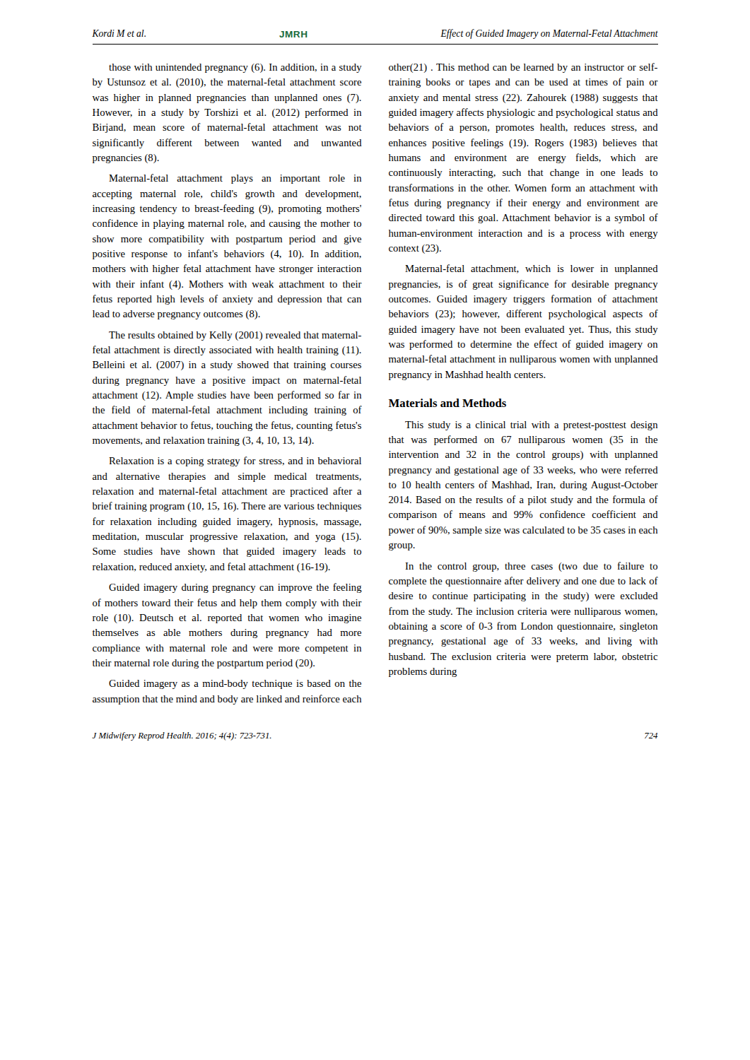Kordi M et al.
JMRH
Effect of Guided Imagery on Maternal-Fetal Attachment
those with unintended pregnancy (6). In addition, in a study by Ustunsoz et al. (2010), the maternal-fetal attachment score was higher in planned pregnancies than unplanned ones (7). However, in a study by Torshizi et al. (2012) performed in Birjand, mean score of maternal-fetal attachment was not significantly different between wanted and unwanted pregnancies (8).
Maternal-fetal attachment plays an important role in accepting maternal role, child's growth and development, increasing tendency to breast-feeding (9), promoting mothers' confidence in playing maternal role, and causing the mother to show more compatibility with postpartum period and give positive response to infant's behaviors (4, 10). In addition, mothers with higher fetal attachment have stronger interaction with their infant (4). Mothers with weak attachment to their fetus reported high levels of anxiety and depression that can lead to adverse pregnancy outcomes (8).
The results obtained by Kelly (2001) revealed that maternal-fetal attachment is directly associated with health training (11). Belleini et al. (2007) in a study showed that training courses during pregnancy have a positive impact on maternal-fetal attachment (12). Ample studies have been performed so far in the field of maternal-fetal attachment including training of attachment behavior to fetus, touching the fetus, counting fetus's movements, and relaxation training (3, 4, 10, 13, 14).
Relaxation is a coping strategy for stress, and in behavioral and alternative therapies and simple medical treatments, relaxation and maternal-fetal attachment are practiced after a brief training program (10, 15, 16). There are various techniques for relaxation including guided imagery, hypnosis, massage, meditation, muscular progressive relaxation, and yoga (15). Some studies have shown that guided imagery leads to relaxation, reduced anxiety, and fetal attachment (16-19).
Guided imagery during pregnancy can improve the feeling of mothers toward their fetus and help them comply with their role (10). Deutsch et al. reported that women who imagine themselves as able mothers during pregnancy had more compliance with maternal role and were more competent in their maternal role during the postpartum period (20).
Guided imagery as a mind-body technique is based on the assumption that the mind and body are linked and reinforce each other(21) . This method can be learned by an instructor or self-training books or tapes and can be used at times of pain or anxiety and mental stress (22). Zahourek (1988) suggests that guided imagery affects physiologic and psychological status and behaviors of a person, promotes health, reduces stress, and enhances positive feelings (19). Rogers (1983) believes that humans and environment are energy fields, which are continuously interacting, such that change in one leads to transformations in the other. Women form an attachment with fetus during pregnancy if their energy and environment are directed toward this goal. Attachment behavior is a symbol of human-environment interaction and is a process with energy context (23).
Maternal-fetal attachment, which is lower in unplanned pregnancies, is of great significance for desirable pregnancy outcomes. Guided imagery triggers formation of attachment behaviors (23); however, different psychological aspects of guided imagery have not been evaluated yet. Thus, this study was performed to determine the effect of guided imagery on maternal-fetal attachment in nulliparous women with unplanned pregnancy in Mashhad health centers.
Materials and Methods
This study is a clinical trial with a pretest-posttest design that was performed on 67 nulliparous women (35 in the intervention and 32 in the control groups) with unplanned pregnancy and gestational age of 33 weeks, who were referred to 10 health centers of Mashhad, Iran, during August-October 2014. Based on the results of a pilot study and the formula of comparison of means and 99% confidence coefficient and power of 90%, sample size was calculated to be 35 cases in each group.
In the control group, three cases (two due to failure to complete the questionnaire after delivery and one due to lack of desire to continue participating in the study) were excluded from the study. The inclusion criteria were nulliparous women, obtaining a score of 0-3 from London questionnaire, singleton pregnancy, gestational age of 33 weeks, and living with husband. The exclusion criteria were preterm labor, obstetric problems during
J Midwifery Reprod Health. 2016; 4(4): 723-731.
724